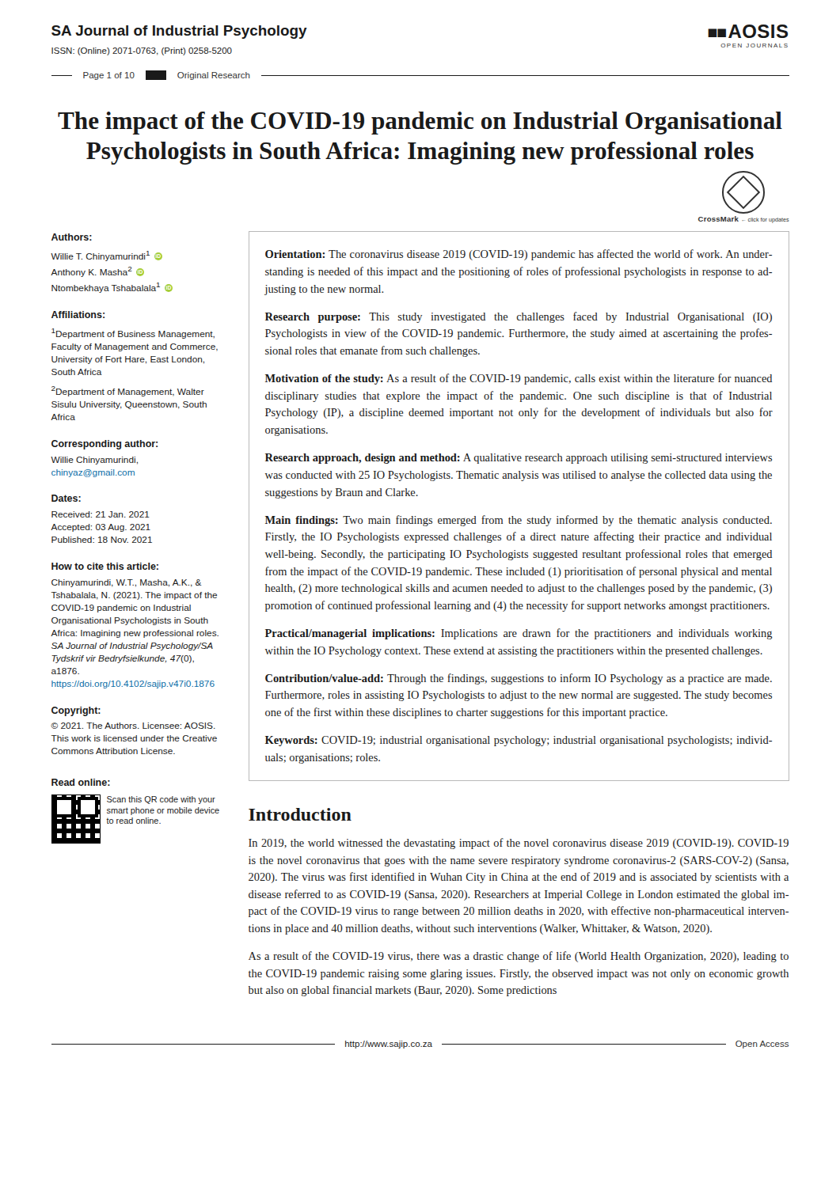SA Journal of Industrial Psychology
ISSN: (Online) 2071-0763, (Print) 0258-5200
■■AOSIS OPEN JOURNALS
Page 1 of 10 Original Research
The impact of the COVID-19 pandemic on Industrial Organisational Psychologists in South Africa: Imagining new professional roles
CrossMark ← click for updates
Authors:
Willie T. Chinyamurindi1
Anthony K. Masha2
Ntombekhaya Tshabalala1
Affiliations:
1Department of Business Management, Faculty of Management and Commerce, University of Fort Hare, East London, South Africa
2Department of Management, Walter Sisulu University, Queenstown, South Africa
Corresponding author:
Willie Chinyamurindi,
chinyaz@gmail.com
Dates:
Received: 21 Jan. 2021
Accepted: 03 Aug. 2021
Published: 18 Nov. 2021
How to cite this article:
Chinyamurindi, W.T., Masha, A.K., & Tshabalala, N. (2021). The impact of the COVID-19 pandemic on Industrial Organisational Psychologists in South Africa: Imagining new professional roles. SA Journal of Industrial Psychology/SA Tydskrif vir Bedryfsielkunde, 47(0), a1876. https://doi.org/10.4102/sajip.v47i0.1876
Copyright:
© 2021. The Authors. Licensee: AOSIS. This work is licensed under the Creative Commons Attribution License.
Read online:
Scan this QR code with your smart phone or mobile device to read online.
Orientation: The coronavirus disease 2019 (COVID-19) pandemic has affected the world of work. An understanding is needed of this impact and the positioning of roles of professional psychologists in response to adjusting to the new normal.
Research purpose: This study investigated the challenges faced by Industrial Organisational (IO) Psychologists in view of the COVID-19 pandemic. Furthermore, the study aimed at ascertaining the professional roles that emanate from such challenges.
Motivation of the study: As a result of the COVID-19 pandemic, calls exist within the literature for nuanced disciplinary studies that explore the impact of the pandemic. One such discipline is that of Industrial Psychology (IP), a discipline deemed important not only for the development of individuals but also for organisations.
Research approach, design and method: A qualitative research approach utilising semi-structured interviews was conducted with 25 IO Psychologists. Thematic analysis was utilised to analyse the collected data using the suggestions by Braun and Clarke.
Main findings: Two main findings emerged from the study informed by the thematic analysis conducted. Firstly, the IO Psychologists expressed challenges of a direct nature affecting their practice and individual well-being. Secondly, the participating IO Psychologists suggested resultant professional roles that emerged from the impact of the COVID-19 pandemic. These included (1) prioritisation of personal physical and mental health, (2) more technological skills and acumen needed to adjust to the challenges posed by the pandemic, (3) promotion of continued professional learning and (4) the necessity for support networks amongst practitioners.
Practical/managerial implications: Implications are drawn for the practitioners and individuals working within the IO Psychology context. These extend at assisting the practitioners within the presented challenges.
Contribution/value-add: Through the findings, suggestions to inform IO Psychology as a practice are made. Furthermore, roles in assisting IO Psychologists to adjust to the new normal are suggested. The study becomes one of the first within these disciplines to charter suggestions for this important practice.
Keywords: COVID-19; industrial organisational psychology; industrial organisational psychologists; individuals; organisations; roles.
Introduction
In 2019, the world witnessed the devastating impact of the novel coronavirus disease 2019 (COVID-19). COVID-19 is the novel coronavirus that goes with the name severe respiratory syndrome coronavirus-2 (SARS-COV-2) (Sansa, 2020). The virus was first identified in Wuhan City in China at the end of 2019 and is associated by scientists with a disease referred to as COVID-19 (Sansa, 2020). Researchers at Imperial College in London estimated the global impact of the COVID-19 virus to range between 20 million deaths in 2020, with effective non-pharmaceutical interventions in place and 40 million deaths, without such interventions (Walker, Whittaker, & Watson, 2020).
As a result of the COVID-19 virus, there was a drastic change of life (World Health Organization, 2020), leading to the COVID-19 pandemic raising some glaring issues. Firstly, the observed impact was not only on economic growth but also on global financial markets (Baur, 2020). Some predictions
http://www.sajip.co.za Open Access